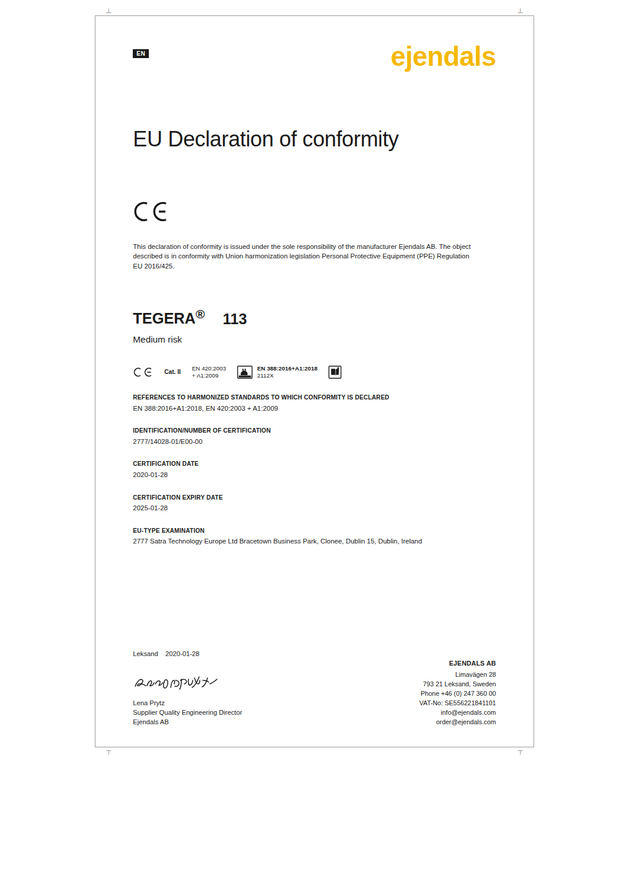┴ ┴ ┬ ┬
EN
ejendals
EU Declaration of conformity
This declaration of conformity is issued under the sole responsibility of the manufacturer Ejendals AB. The object described is in conformity with Union harmonization legislation Personal Protective Equipment (PPE) Regulation EU 2016/425.
TEGERA®113
Medium risk
Cat. II EN 420:2003
+ A1:2009 EN 388:2016+A1:2018
2112X
References to harmonized standards to which conformity is declared
EN 388:2016+A1:2018, EN 420:2003 + A1:2009
Identification/number of certification
2777/14028-01/E00-00
Certification date
2020-01-28
Certification expiry date
2025-01-28
EU-type examination
2777 Satra Technology Europe Ltd Bracetown Business Park, Clonee, Dublin 15, Dublin, Ireland
Leksand 2020-01-28
Lena Prytz
Supplier Quality Engineering Director
Ejendals AB
EJENDALS AB
Limavägen 28
793 21 Leksand, Sweden
Phone +46 (0) 247 360 00
VAT-No: SE556221841101
info@ejendals.com
order@ejendals.com